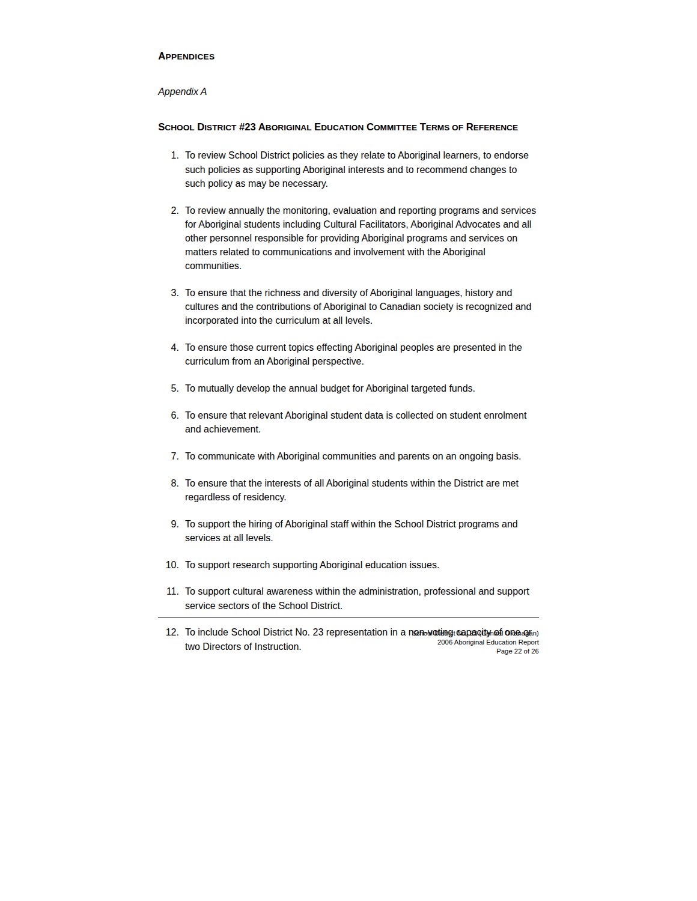APPENDICES
Appendix A
SCHOOL DISTRICT #23 ABORIGINAL EDUCATION COMMITTEE TERMS OF REFERENCE
To review School District policies as they relate to Aboriginal learners, to endorse such policies as supporting Aboriginal interests and to recommend changes to such policy as may be necessary.
To review annually the monitoring, evaluation and reporting programs and services for Aboriginal students including Cultural Facilitators, Aboriginal Advocates and all other personnel responsible for providing Aboriginal programs and services on matters related to communications and involvement with the Aboriginal communities.
To ensure that the richness and diversity of Aboriginal languages, history and cultures and the contributions of Aboriginal to Canadian society is recognized and incorporated into the curriculum at all levels.
To ensure those current topics effecting Aboriginal peoples are presented in the curriculum from an Aboriginal perspective.
To mutually develop the annual budget for Aboriginal targeted funds.
To ensure that relevant Aboriginal student data is collected on student enrolment and achievement.
To communicate with Aboriginal communities and parents on an ongoing basis.
To ensure that the interests of all Aboriginal students within the District are met regardless of residency.
To support the hiring of Aboriginal staff within the School District programs and services at all levels.
To support research supporting Aboriginal education issues.
To support cultural awareness within the administration, professional and support service sectors of the School District.
To include School District No. 23 representation in a non-voting capacity of one or two Directors of Instruction.
School District No. 23 (Central Okanagan)
2006 Aboriginal Education Report
Page 22 of 26